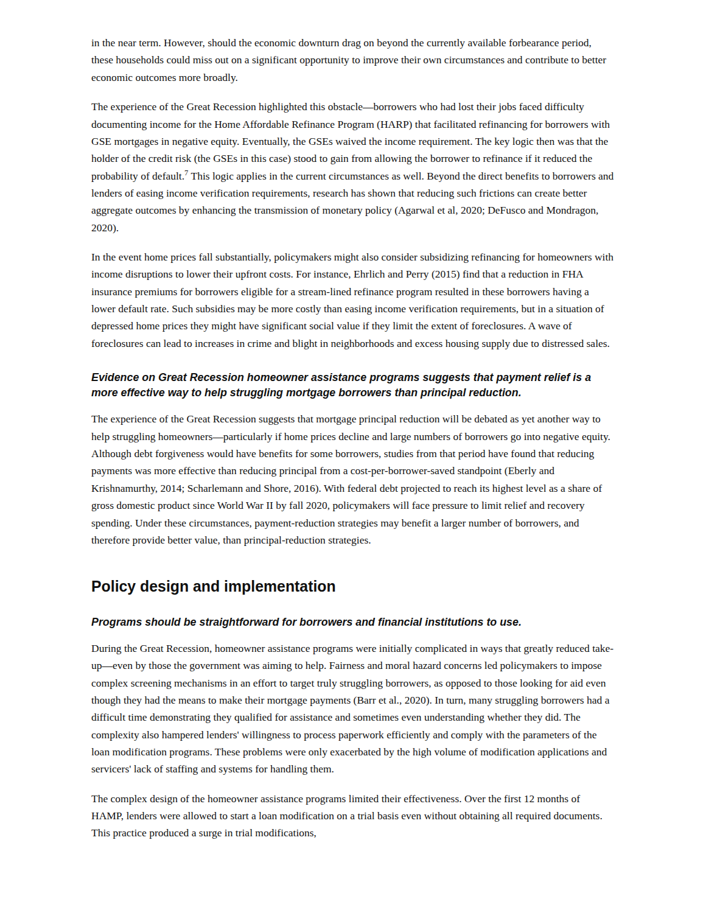in the near term. However, should the economic downturn drag on beyond the currently available forbearance period, these households could miss out on a significant opportunity to improve their own circumstances and contribute to better economic outcomes more broadly.
The experience of the Great Recession highlighted this obstacle—borrowers who had lost their jobs faced difficulty documenting income for the Home Affordable Refinance Program (HARP) that facilitated refinancing for borrowers with GSE mortgages in negative equity. Eventually, the GSEs waived the income requirement. The key logic then was that the holder of the credit risk (the GSEs in this case) stood to gain from allowing the borrower to refinance if it reduced the probability of default.7 This logic applies in the current circumstances as well. Beyond the direct benefits to borrowers and lenders of easing income verification requirements, research has shown that reducing such frictions can create better aggregate outcomes by enhancing the transmission of monetary policy (Agarwal et al, 2020; DeFusco and Mondragon, 2020).
In the event home prices fall substantially, policymakers might also consider subsidizing refinancing for homeowners with income disruptions to lower their upfront costs. For instance, Ehrlich and Perry (2015) find that a reduction in FHA insurance premiums for borrowers eligible for a stream-lined refinance program resulted in these borrowers having a lower default rate. Such subsidies may be more costly than easing income verification requirements, but in a situation of depressed home prices they might have significant social value if they limit the extent of foreclosures. A wave of foreclosures can lead to increases in crime and blight in neighborhoods and excess housing supply due to distressed sales.
Evidence on Great Recession homeowner assistance programs suggests that payment relief is a more effective way to help struggling mortgage borrowers than principal reduction.
The experience of the Great Recession suggests that mortgage principal reduction will be debated as yet another way to help struggling homeowners—particularly if home prices decline and large numbers of borrowers go into negative equity. Although debt forgiveness would have benefits for some borrowers, studies from that period have found that reducing payments was more effective than reducing principal from a cost-per-borrower-saved standpoint (Eberly and Krishnamurthy, 2014; Scharlemann and Shore, 2016). With federal debt projected to reach its highest level as a share of gross domestic product since World War II by fall 2020, policymakers will face pressure to limit relief and recovery spending. Under these circumstances, payment-reduction strategies may benefit a larger number of borrowers, and therefore provide better value, than principal-reduction strategies.
Policy design and implementation
Programs should be straightforward for borrowers and financial institutions to use.
During the Great Recession, homeowner assistance programs were initially complicated in ways that greatly reduced take-up—even by those the government was aiming to help. Fairness and moral hazard concerns led policymakers to impose complex screening mechanisms in an effort to target truly struggling borrowers, as opposed to those looking for aid even though they had the means to make their mortgage payments (Barr et al., 2020). In turn, many struggling borrowers had a difficult time demonstrating they qualified for assistance and sometimes even understanding whether they did. The complexity also hampered lenders' willingness to process paperwork efficiently and comply with the parameters of the loan modification programs. These problems were only exacerbated by the high volume of modification applications and servicers' lack of staffing and systems for handling them.
The complex design of the homeowner assistance programs limited their effectiveness. Over the first 12 months of HAMP, lenders were allowed to start a loan modification on a trial basis even without obtaining all required documents. This practice produced a surge in trial modifications,